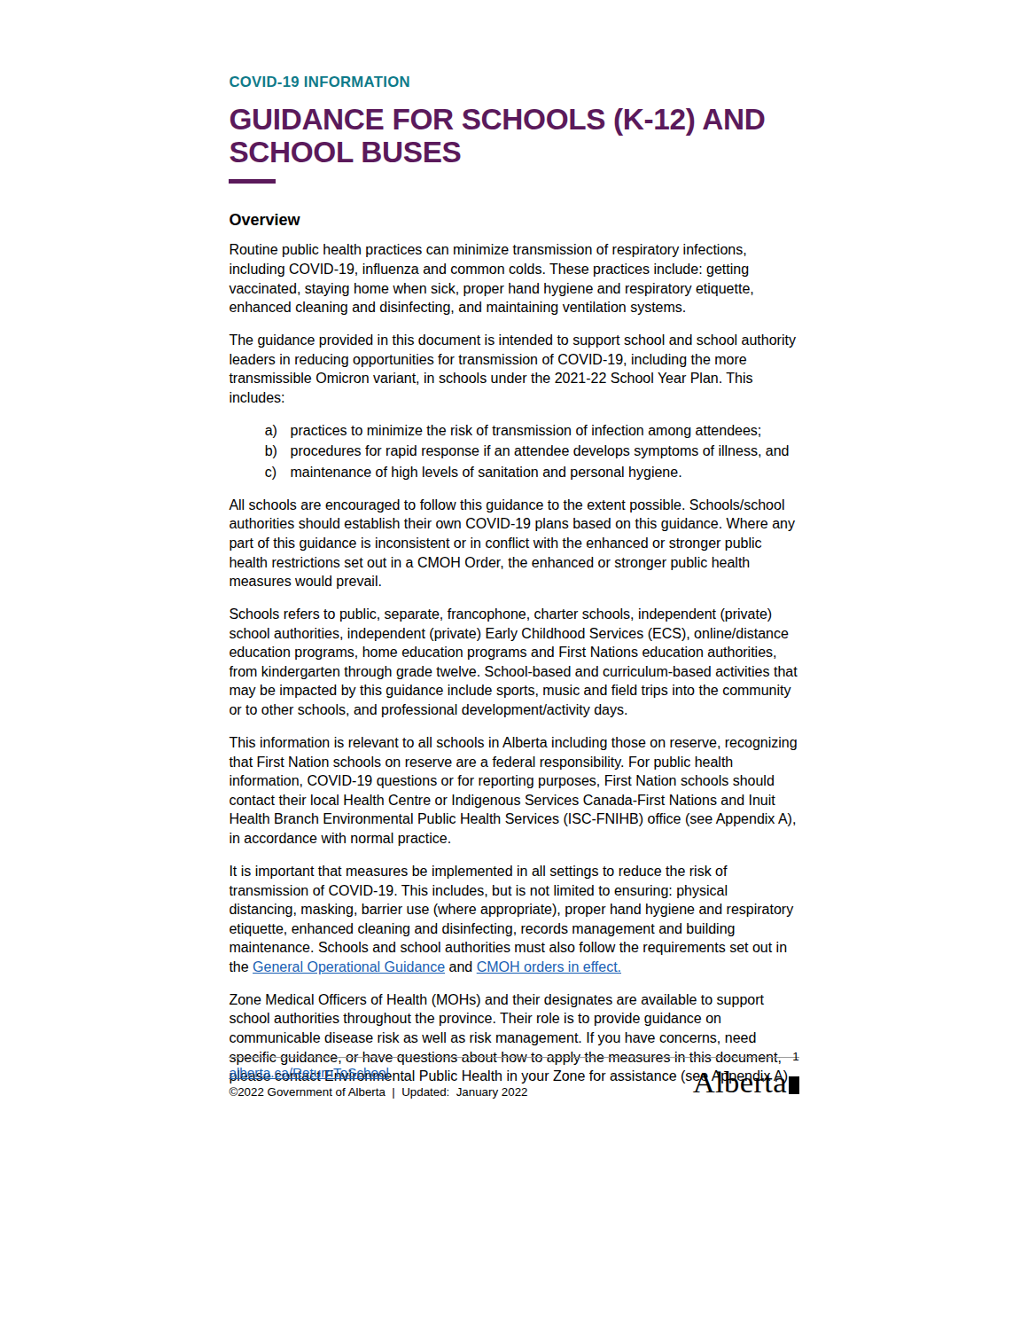COVID-19 INFORMATION
GUIDANCE FOR SCHOOLS (K-12) AND SCHOOL BUSES
Overview
Routine public health practices can minimize transmission of respiratory infections, including COVID-19, influenza and common colds. These practices include: getting vaccinated, staying home when sick, proper hand hygiene and respiratory etiquette, enhanced cleaning and disinfecting, and maintaining ventilation systems.
The guidance provided in this document is intended to support school and school authority leaders in reducing opportunities for transmission of COVID-19, including the more transmissible Omicron variant, in schools under the 2021-22 School Year Plan. This includes:
a) practices to minimize the risk of transmission of infection among attendees;
b) procedures for rapid response if an attendee develops symptoms of illness, and
c) maintenance of high levels of sanitation and personal hygiene.
All schools are encouraged to follow this guidance to the extent possible. Schools/school authorities should establish their own COVID-19 plans based on this guidance. Where any part of this guidance is inconsistent or in conflict with the enhanced or stronger public health restrictions set out in a CMOH Order, the enhanced or stronger public health measures would prevail.
Schools refers to public, separate, francophone, charter schools, independent (private) school authorities, independent (private) Early Childhood Services (ECS), online/distance education programs, home education programs and First Nations education authorities, from kindergarten through grade twelve. School-based and curriculum-based activities that may be impacted by this guidance include sports, music and field trips into the community or to other schools, and professional development/activity days.
This information is relevant to all schools in Alberta including those on reserve, recognizing that First Nation schools on reserve are a federal responsibility. For public health information, COVID-19 questions or for reporting purposes, First Nation schools should contact their local Health Centre or Indigenous Services Canada-First Nations and Inuit Health Branch Environmental Public Health Services (ISC-FNIHB) office (see Appendix A), in accordance with normal practice.
It is important that measures be implemented in all settings to reduce the risk of transmission of COVID-19. This includes, but is not limited to ensuring: physical distancing, masking, barrier use (where appropriate), proper hand hygiene and respiratory etiquette, enhanced cleaning and disinfecting, records management and building maintenance. Schools and school authorities must also follow the requirements set out in the General Operational Guidance and CMOH orders in effect.
Zone Medical Officers of Health (MOHs) and their designates are available to support school authorities throughout the province. Their role is to provide guidance on communicable disease risk as well as risk management. If you have concerns, need specific guidance, or have questions about how to apply the measures in this document, please contact Environmental Public Health in your Zone for assistance (see Appendix A).
alberta.ca/ReturnToSchool ©2022 Government of Alberta | Updated: January 2022
1
Alberta